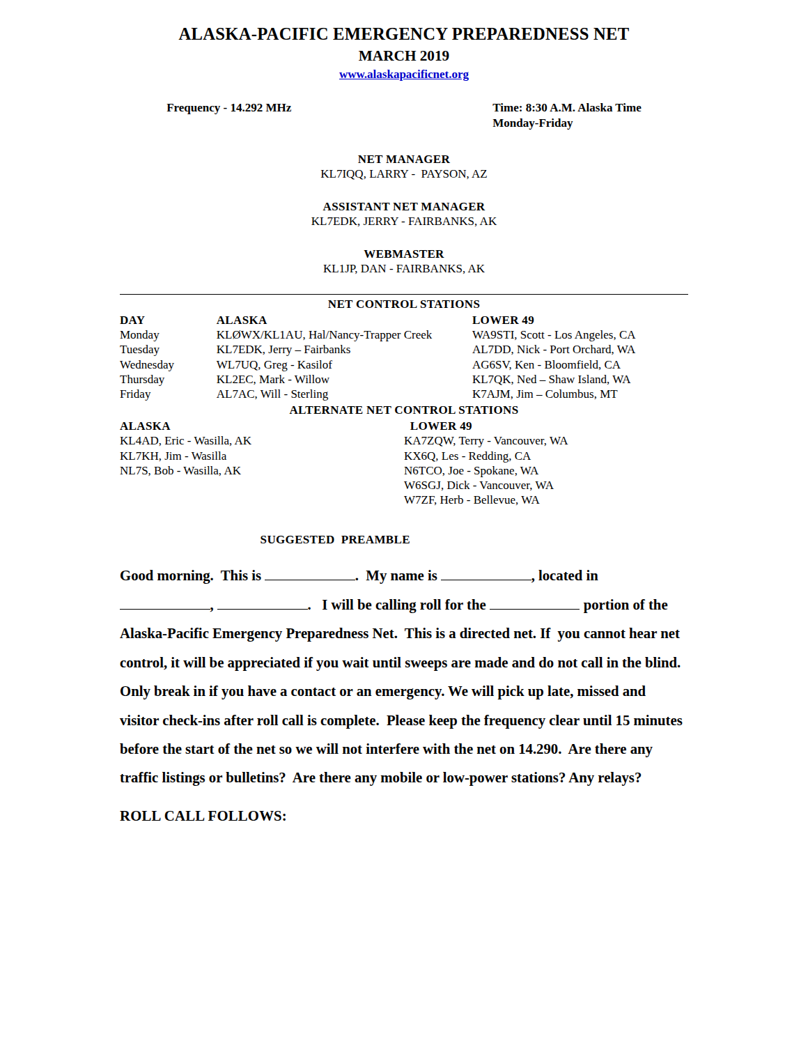ALASKA-PACIFIC EMERGENCY PREPAREDNESS NET
MARCH 2019
www.alaskapacificnet.org
Frequency - 14.292 MHz
Time: 8:30 A.M. Alaska Time
Monday-Friday
NET MANAGER
KL7IQQ, LARRY - PAYSON, AZ
ASSISTANT NET MANAGER
KL7EDK, JERRY - FAIRBANKS, AK
WEBMASTER
KL1JP, DAN - FAIRBANKS, AK
NET CONTROL STATIONS
| DAY | ALASKA | LOWER 49 |
| --- | --- | --- |
| Monday | KLØWX/KL1AU, Hal/Nancy-Trapper Creek | WA9STI, Scott - Los Angeles, CA |
| Tuesday | KL7EDK, Jerry – Fairbanks | AL7DD, Nick - Port Orchard, WA |
| Wednesday | WL7UQ, Greg - Kasilof | AG6SV, Ken - Bloomfield, CA |
| Thursday | KL2EC, Mark - Willow | KL7QK, Ned – Shaw Island, WA |
| Friday | AL7AC, Will - Sterling | K7AJM, Jim – Columbus, MT |
ALTERNATE NET CONTROL STATIONS
ALASKA LOWER 49
| KL4AD, Eric - Wasilla, AK | KA7ZQW, Terry - Vancouver, WA |
| KL7KH, Jim - Wasilla | KX6Q, Les - Redding, CA |
| NL7S, Bob - Wasilla, AK | N6TCO, Joe - Spokane, WA |
| | W6SGJ, Dick - Vancouver, WA |
| | W7ZF, Herb - Bellevue, WA |
SUGGESTED PREAMBLE
Good morning. This is . My name is , located in , . I will be calling roll for the portion of the Alaska-Pacific Emergency Preparedness Net. This is a directed net. If you cannot hear net control, it will be appreciated if you wait until sweeps are made and do not call in the blind. Only break in if you have a contact or an emergency. We will pick up late, missed and visitor check-ins after roll call is complete. Please keep the frequency clear until 15 minutes before the start of the net so we will not interfere with the net on 14.290. Are there any traffic listings or bulletins? Are there any mobile or low-power stations? Any relays?
ROLL CALL FOLLOWS: